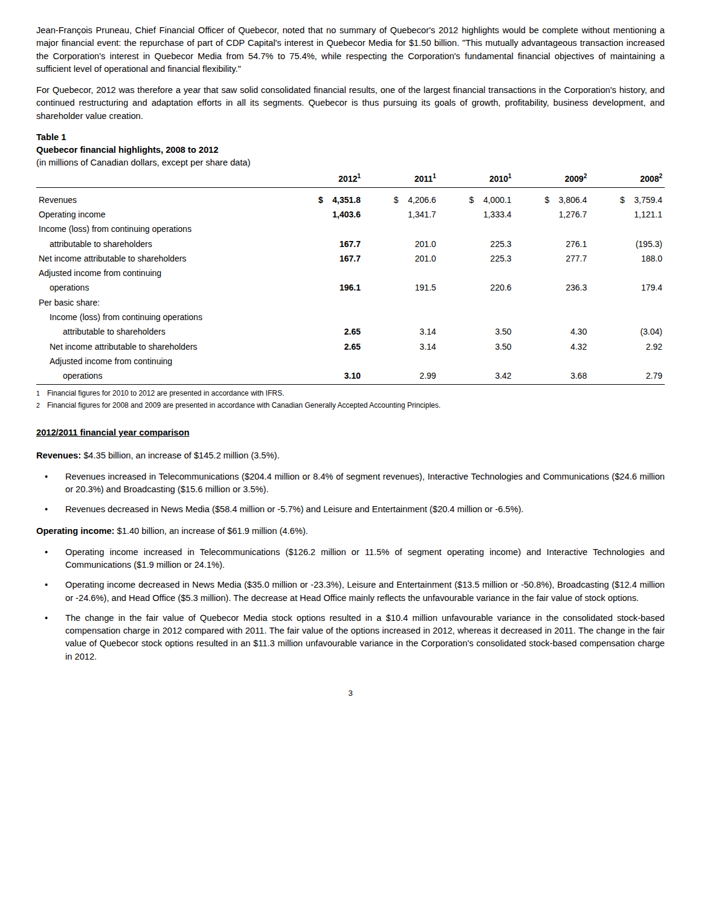Jean-François Pruneau, Chief Financial Officer of Quebecor, noted that no summary of Quebecor's 2012 highlights would be complete without mentioning a major financial event: the repurchase of part of CDP Capital's interest in Quebecor Media for $1.50 billion. "This mutually advantageous transaction increased the Corporation's interest in Quebecor Media from 54.7% to 75.4%, while respecting the Corporation's fundamental financial objectives of maintaining a sufficient level of operational and financial flexibility."
For Quebecor, 2012 was therefore a year that saw solid consolidated financial results, one of the largest financial transactions in the Corporation's history, and continued restructuring and adaptation efforts in all its segments. Quebecor is thus pursuing its goals of growth, profitability, business development, and shareholder value creation.
Table 1
Quebecor financial highlights, 2008 to 2012
(in millions of Canadian dollars, except per share data)
| | 2012 1 | 2011 1 | 2010 1 | 2009 2 | 2008 2 |
| --- | --- | --- | --- | --- | --- |
| Revenues | $ 4,351.8 | $ 4,206.6 | $ 4,000.1 | $ 3,806.4 | $ 3,759.4 |
| Operating income | 1,403.6 | 1,341.7 | 1,333.4 | 1,276.7 | 1,121.1 |
| Income (loss) from continuing operations | | | | | |
| attributable to shareholders | 167.7 | 201.0 | 225.3 | 276.1 | (195.3) |
| Net income attributable to shareholders | 167.7 | 201.0 | 225.3 | 277.7 | 188.0 |
| Adjusted income from continuing | | | | | |
| operations | 196.1 | 191.5 | 220.6 | 236.3 | 179.4 |
| Per basic share: | | | | | |
| Income (loss) from continuing operations | | | | | |
| attributable to shareholders | 2.65 | 3.14 | 3.50 | 4.30 | (3.04) |
| Net income attributable to shareholders | 2.65 | 3.14 | 3.50 | 4.32 | 2.92 |
| Adjusted income from continuing | | | | | |
| operations | 3.10 | 2.99 | 3.42 | 3.68 | 2.79 |
1 Financial figures for 2010 to 2012 are presented in accordance with IFRS.
2 Financial figures for 2008 and 2009 are presented in accordance with Canadian Generally Accepted Accounting Principles.
2012/2011 financial year comparison
Revenues: $4.35 billion, an increase of $145.2 million (3.5%).
Revenues increased in Telecommunications ($204.4 million or 8.4% of segment revenues), Interactive Technologies and Communications ($24.6 million or 20.3%) and Broadcasting ($15.6 million or 3.5%).
Revenues decreased in News Media ($58.4 million or -5.7%) and Leisure and Entertainment ($20.4 million or -6.5%).
Operating income: $1.40 billion, an increase of $61.9 million (4.6%).
Operating income increased in Telecommunications ($126.2 million or 11.5% of segment operating income) and Interactive Technologies and Communications ($1.9 million or 24.1%).
Operating income decreased in News Media ($35.0 million or -23.3%), Leisure and Entertainment ($13.5 million or -50.8%), Broadcasting ($12.4 million or -24.6%), and Head Office ($5.3 million). The decrease at Head Office mainly reflects the unfavourable variance in the fair value of stock options.
The change in the fair value of Quebecor Media stock options resulted in a $10.4 million unfavourable variance in the consolidated stock-based compensation charge in 2012 compared with 2011. The fair value of the options increased in 2012, whereas it decreased in 2011. The change in the fair value of Quebecor stock options resulted in an $11.3 million unfavourable variance in the Corporation's consolidated stock-based compensation charge in 2012.
3